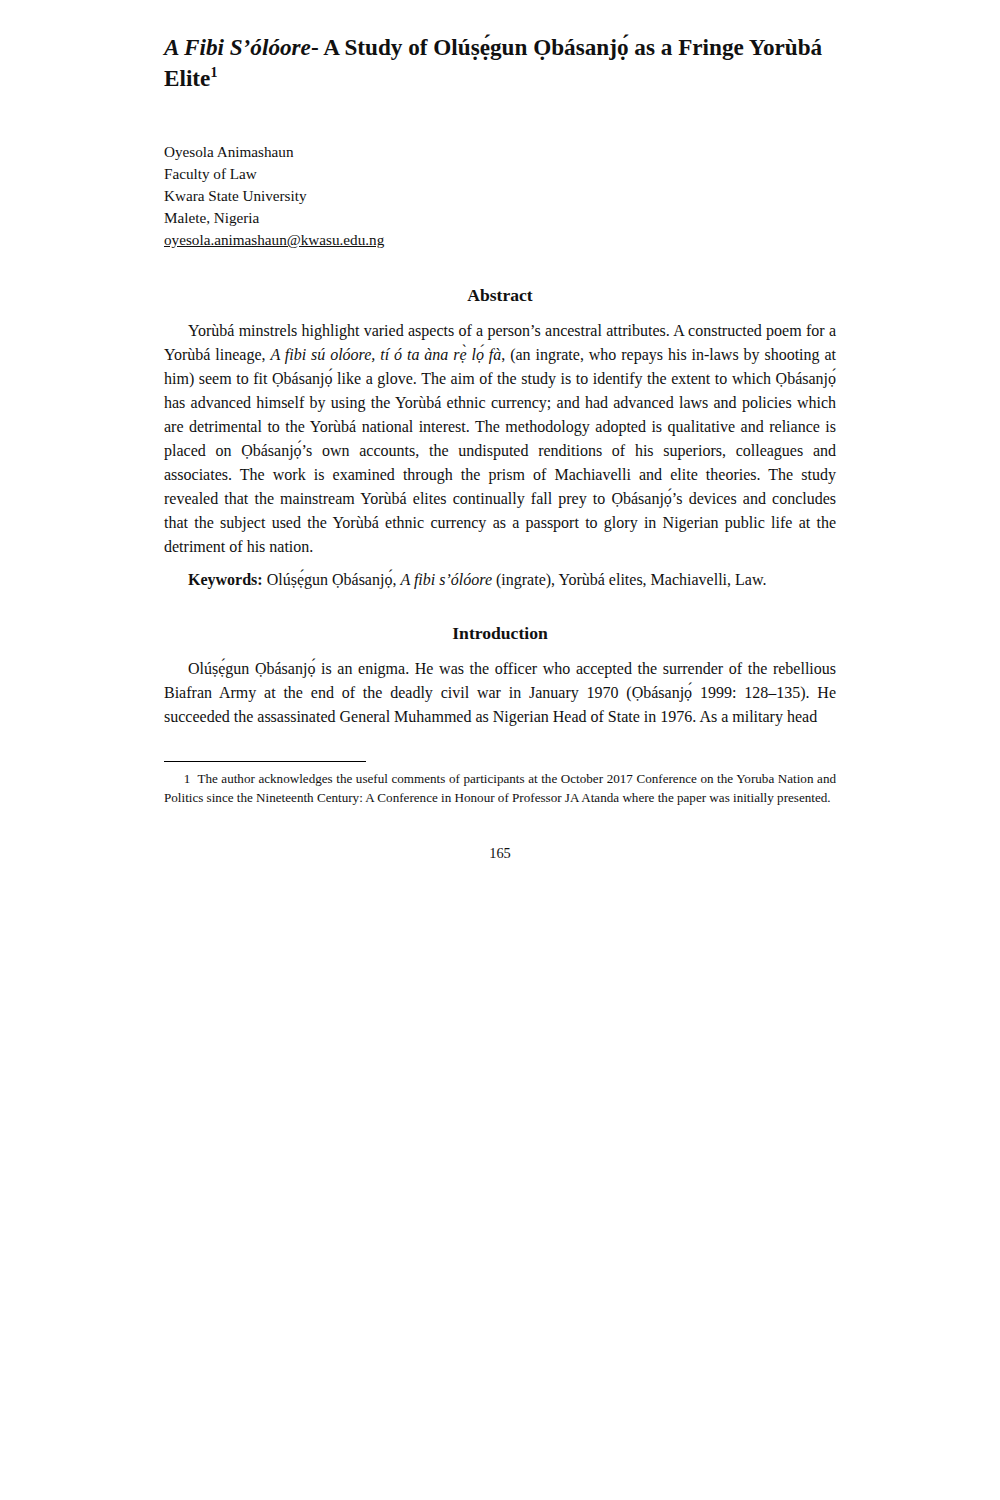A Fibi S’ólóore- A Study of Olúṣẹ́gun Ọbásanjọ́ as a Fringe Yorùbá Elite1
Oyesola Animashaun
Faculty of Law
Kwara State University
Malete, Nigeria
oyesola.animashaun@kwasu.edu.ng
Abstract
Yorùbá minstrels highlight varied aspects of a person’s ancestral attributes. A constructed poem for a Yorùbá lineage, A fibi sú olóore, tí ó ta àna rẹ̀ lọ́ fà, (an ingrate, who repays his in-laws by shooting at him) seem to fit Ọbásanjọ́ like a glove. The aim of the study is to identify the extent to which Ọbásanjọ́ has advanced himself by using the Yorùbá ethnic currency; and had advanced laws and policies which are detrimental to the Yorùbá national interest. The methodology adopted is qualitative and reliance is placed on Ọbásanjọ́’s own accounts, the undisputed renditions of his superiors, colleagues and associates. The work is examined through the prism of Machiavelli and elite theories. The study revealed that the mainstream Yorùbá elites continually fall prey to Ọbásanjọ́’s devices and concludes that the subject used the Yorùbá ethnic currency as a passport to glory in Nigerian public life at the detriment of his nation.
Keywords: Olúṣẹ́gun Ọbásanjọ́, A fibi s’ólóore (ingrate), Yorùbá elites, Machiavelli, Law.
Introduction
Olúṣẹ́gun Ọbásanjọ́ is an enigma. He was the officer who accepted the surrender of the rebellious Biafran Army at the end of the deadly civil war in January 1970 (Ọbásanjọ́ 1999: 128–135). He succeeded the assassinated General Muhammed as Nigerian Head of State in 1976. As a military head
1 The author acknowledges the useful comments of participants at the October 2017 Conference on the Yoruba Nation and Politics since the Nineteenth Century: A Conference in Honour of Professor JA Atanda where the paper was initially presented.
165